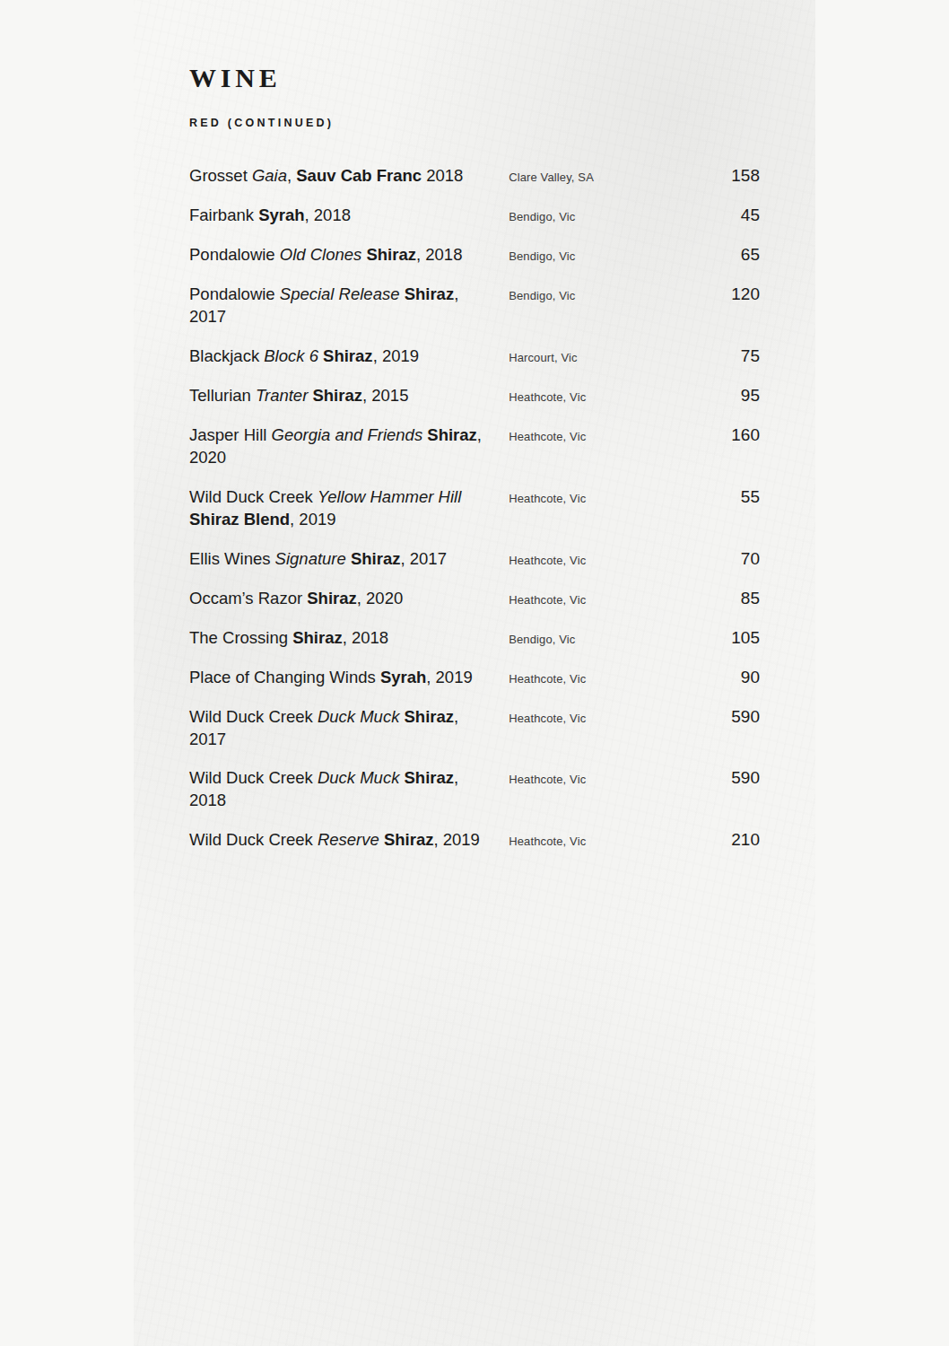Wine
Red (Continued)
| Grosset Gaia , Sauv Cab Franc 2018 | Clare Valley, SA | 158 |
| Fairbank Syrah , 2018 | Bendigo, Vic | 45 |
| Pondalowie Old Clones Shiraz , 2018 | Bendigo, Vic | 65 |
| Pondalowie Special Release Shiraz , 2017 | Bendigo, Vic | 120 |
| Blackjack Block 6 Shiraz , 2019 | Harcourt, Vic | 75 |
| Tellurian Tranter Shiraz , 2015 | Heathcote, Vic | 95 |
| Jasper Hill Georgia and Friends Shiraz , 2020 | Heathcote, Vic | 160 |
| Wild Duck Creek Yellow Hammer Hill Shiraz Blend , 2019 | Heathcote, Vic | 55 |
| Ellis Wines Signature Shiraz , 2017 | Heathcote, Vic | 70 |
| Occam’s Razor Shiraz , 2020 | Heathcote, Vic | 85 |
| The Crossing Shiraz , 2018 | Bendigo, Vic | 105 |
| Place of Changing Winds Syrah , 2019 | Heathcote, Vic | 90 |
| Wild Duck Creek Duck Muck Shiraz , 2017 | Heathcote, Vic | 590 |
| Wild Duck Creek Duck Muck Shiraz , 2018 | Heathcote, Vic | 590 |
| Wild Duck Creek Reserve Shiraz , 2019 | Heathcote, Vic | 210 |